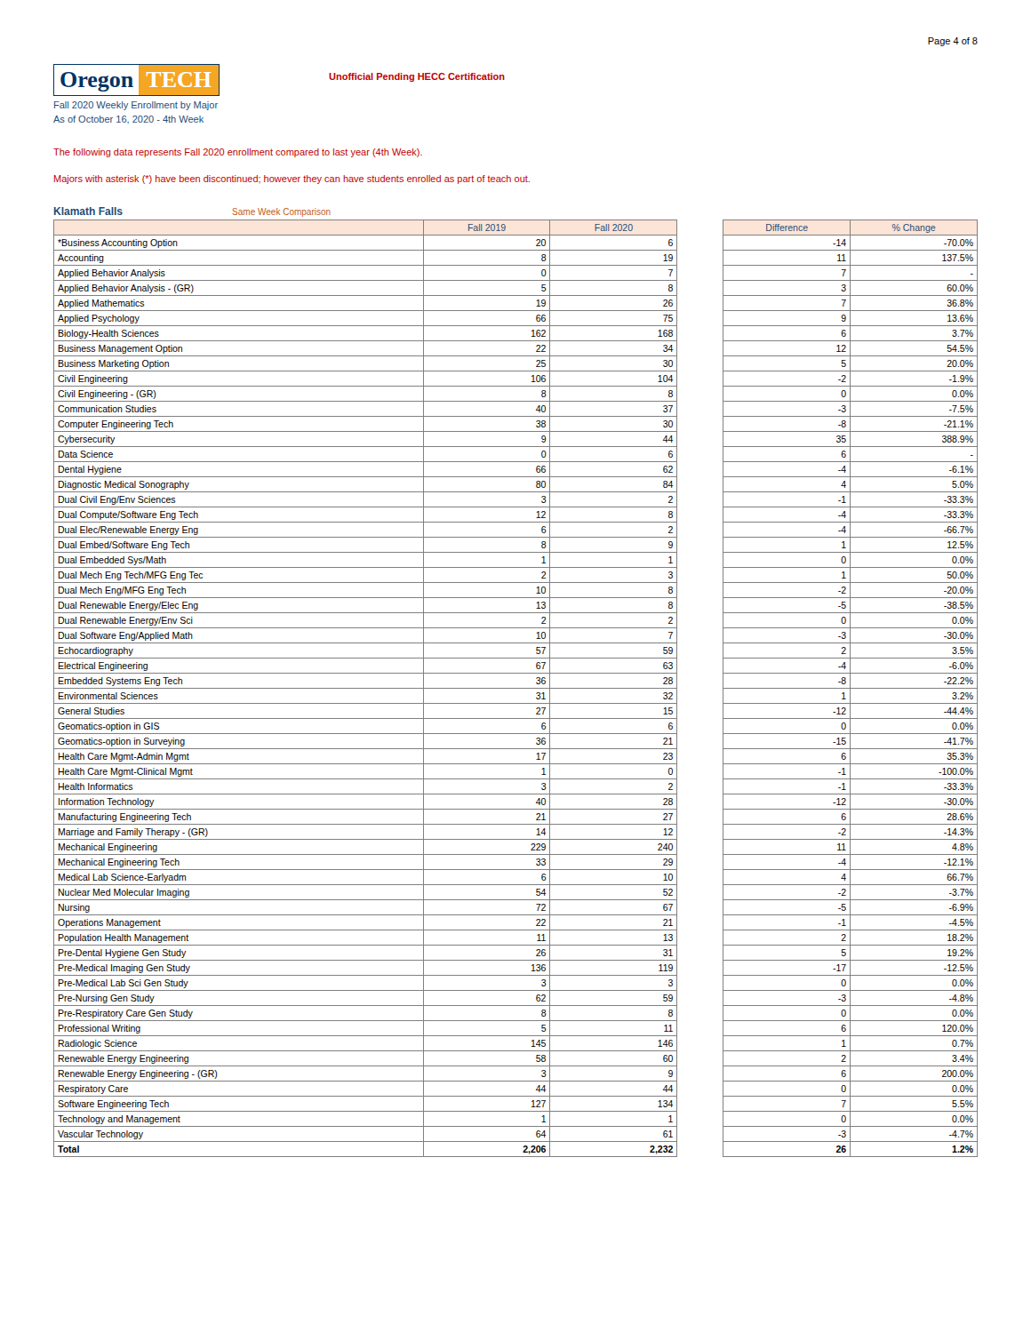Page 4 of 8
Oregon TECH Unofficial Pending HECC Certification
Fall 2020 Weekly Enrollment by Major
As of October 16, 2020 - 4th Week
The following data represents Fall 2020 enrollment compared to last year (4th Week).
Majors with asterisk (*) have been discontinued; however they can have students enrolled as part of teach out.
Klamath Falls Same Week Comparison
| | Fall 2019 | Fall 2020 | | Difference | % Change |
| --- | --- | --- | --- | --- | --- |
| *Business Accounting Option | 20 | 6 | | -14 | -70.0% |
| Accounting | 8 | 19 | | 11 | 137.5% |
| Applied Behavior Analysis | 0 | 7 | | 7 | - |
| Applied Behavior Analysis - (GR) | 5 | 8 | | 3 | 60.0% |
| Applied Mathematics | 19 | 26 | | 7 | 36.8% |
| Applied Psychology | 66 | 75 | | 9 | 13.6% |
| Biology-Health Sciences | 162 | 168 | | 6 | 3.7% |
| Business Management Option | 22 | 34 | | 12 | 54.5% |
| Business Marketing Option | 25 | 30 | | 5 | 20.0% |
| Civil Engineering | 106 | 104 | | -2 | -1.9% |
| Civil Engineering - (GR) | 8 | 8 | | 0 | 0.0% |
| Communication Studies | 40 | 37 | | -3 | -7.5% |
| Computer Engineering Tech | 38 | 30 | | -8 | -21.1% |
| Cybersecurity | 9 | 44 | | 35 | 388.9% |
| Data Science | 0 | 6 | | 6 | - |
| Dental Hygiene | 66 | 62 | | -4 | -6.1% |
| Diagnostic Medical Sonography | 80 | 84 | | 4 | 5.0% |
| Dual Civil Eng/Env Sciences | 3 | 2 | | -1 | -33.3% |
| Dual Compute/Software Eng Tech | 12 | 8 | | -4 | -33.3% |
| Dual Elec/Renewable Energy Eng | 6 | 2 | | -4 | -66.7% |
| Dual Embed/Software Eng Tech | 8 | 9 | | 1 | 12.5% |
| Dual Embedded Sys/Math | 1 | 1 | | 0 | 0.0% |
| Dual Mech Eng Tech/MFG Eng Tec | 2 | 3 | | 1 | 50.0% |
| Dual Mech Eng/MFG Eng Tech | 10 | 8 | | -2 | -20.0% |
| Dual Renewable Energy/Elec Eng | 13 | 8 | | -5 | -38.5% |
| Dual Renewable Energy/Env Sci | 2 | 2 | | 0 | 0.0% |
| Dual Software Eng/Applied Math | 10 | 7 | | -3 | -30.0% |
| Echocardiography | 57 | 59 | | 2 | 3.5% |
| Electrical Engineering | 67 | 63 | | -4 | -6.0% |
| Embedded Systems Eng Tech | 36 | 28 | | -8 | -22.2% |
| Environmental Sciences | 31 | 32 | | 1 | 3.2% |
| General Studies | 27 | 15 | | -12 | -44.4% |
| Geomatics-option in GIS | 6 | 6 | | 0 | 0.0% |
| Geomatics-option in Surveying | 36 | 21 | | -15 | -41.7% |
| Health Care Mgmt-Admin Mgmt | 17 | 23 | | 6 | 35.3% |
| Health Care Mgmt-Clinical Mgmt | 1 | 0 | | -1 | -100.0% |
| Health Informatics | 3 | 2 | | -1 | -33.3% |
| Information Technology | 40 | 28 | | -12 | -30.0% |
| Manufacturing Engineering Tech | 21 | 27 | | 6 | 28.6% |
| Marriage and Family Therapy - (GR) | 14 | 12 | | -2 | -14.3% |
| Mechanical Engineering | 229 | 240 | | 11 | 4.8% |
| Mechanical Engineering Tech | 33 | 29 | | -4 | -12.1% |
| Medical Lab Science-Earlyadm | 6 | 10 | | 4 | 66.7% |
| Nuclear Med Molecular Imaging | 54 | 52 | | -2 | -3.7% |
| Nursing | 72 | 67 | | -5 | -6.9% |
| Operations Management | 22 | 21 | | -1 | -4.5% |
| Population Health Management | 11 | 13 | | 2 | 18.2% |
| Pre-Dental Hygiene Gen Study | 26 | 31 | | 5 | 19.2% |
| Pre-Medical Imaging Gen Study | 136 | 119 | | -17 | -12.5% |
| Pre-Medical Lab Sci Gen Study | 3 | 3 | | 0 | 0.0% |
| Pre-Nursing Gen Study | 62 | 59 | | -3 | -4.8% |
| Pre-Respiratory Care Gen Study | 8 | 8 | | 0 | 0.0% |
| Professional Writing | 5 | 11 | | 6 | 120.0% |
| Radiologic Science | 145 | 146 | | 1 | 0.7% |
| Renewable Energy Engineering | 58 | 60 | | 2 | 3.4% |
| Renewable Energy Engineering - (GR) | 3 | 9 | | 6 | 200.0% |
| Respiratory Care | 44 | 44 | | 0 | 0.0% |
| Software Engineering Tech | 127 | 134 | | 7 | 5.5% |
| Technology and Management | 1 | 1 | | 0 | 0.0% |
| Vascular Technology | 64 | 61 | | -3 | -4.7% |
| Total | 2,206 | 2,232 | | 26 | 1.2% |